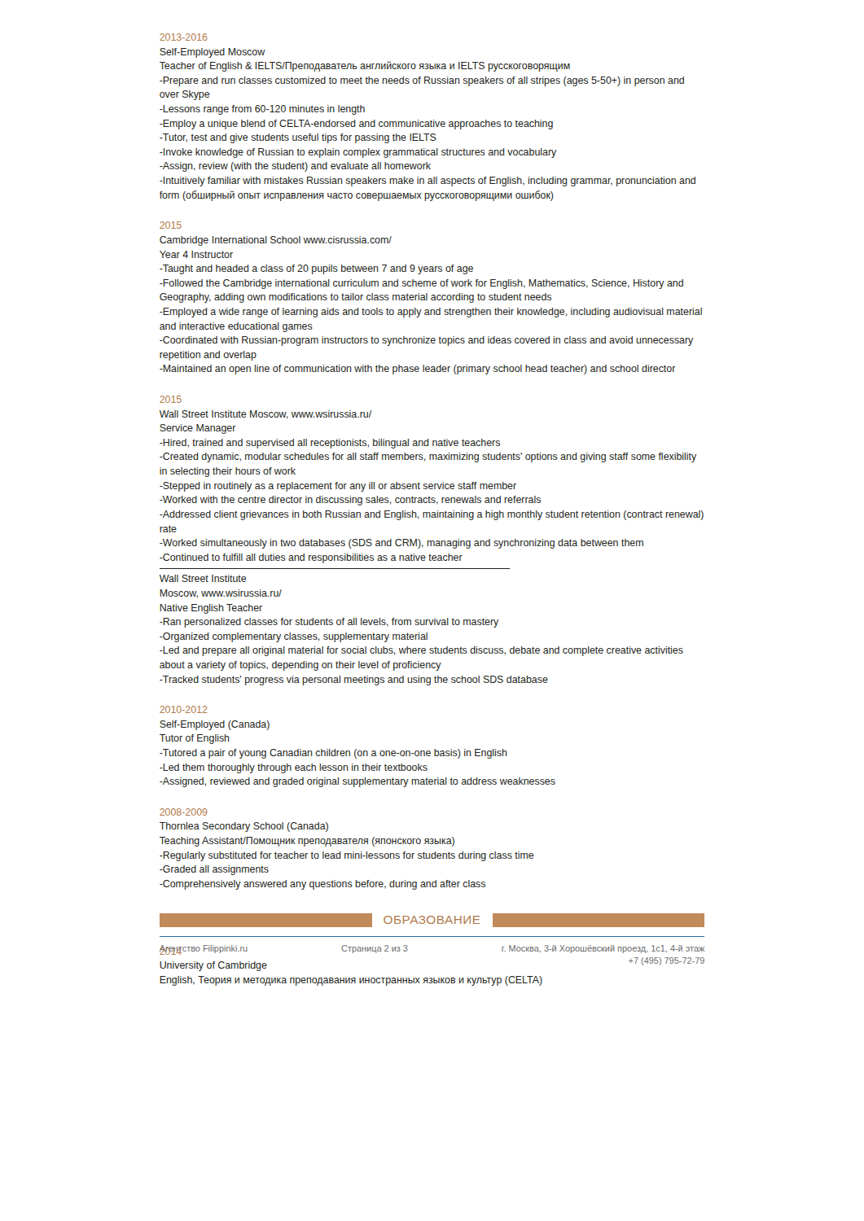2013-2016
Self-Employed Moscow
Teacher of English & IELTS/Преподаватель английского языка и IELTS русскоговорящим
-Prepare and run classes customized to meet the needs of Russian speakers of all stripes (ages 5-50+) in person and over Skype
-Lessons range from 60-120 minutes in length
-Employ a unique blend of CELTA-endorsed and communicative approaches to teaching
-Tutor, test and give students useful tips for passing the IELTS
-Invoke knowledge of Russian to explain complex grammatical structures and vocabulary
-Assign, review (with the student) and evaluate all homework
-Intuitively familiar with mistakes Russian speakers make in all aspects of English, including grammar, pronunciation and form (обширный опыт исправления часто совершаемых русскоговорящими ошибок)
2015
Cambridge International School www.cisrussia.com/
Year 4 Instructor
-Taught and headed a class of 20 pupils between 7 and 9 years of age
-Followed the Cambridge international curriculum and scheme of work for English, Mathematics, Science, History and Geography, adding own modifications to tailor class material according to student needs
-Employed a wide range of learning aids and tools to apply and strengthen their knowledge, including audiovisual material and interactive educational games
-Coordinated with Russian-program instructors to synchronize topics and ideas covered in class and avoid unnecessary repetition and overlap
-Maintained an open line of communication with the phase leader (primary school head teacher) and school director
2015
Wall Street Institute Moscow, www.wsirussia.ru/
Service Manager
-Hired, trained and supervised all receptionists, bilingual and native teachers
-Created dynamic, modular schedules for all staff members, maximizing students' options and giving staff some flexibility in selecting their hours of work
-Stepped in routinely as a replacement for any ill or absent service staff member
-Worked with the centre director in discussing sales, contracts, renewals and referrals
-Addressed client grievances in both Russian and English, maintaining a high monthly student retention (contract renewal) rate
-Worked simultaneously in two databases (SDS and CRM), managing and synchronizing data between them
-Continued to fulfill all duties and responsibilities as a native teacher
Wall Street Institute
Moscow, www.wsirussia.ru/
Native English Teacher
-Ran personalized classes for students of all levels, from survival to mastery
-Organized complementary classes, supplementary material
-Led and prepare all original material for social clubs, where students discuss, debate and complete creative activities about a variety of topics, depending on their level of proficiency
-Tracked students' progress via personal meetings and using the school SDS database
2010-2012
Self-Employed (Canada)
Tutor of English
-Tutored a pair of young Canadian children (on a one-on-one basis) in English
-Led them thoroughly through each lesson in their textbooks
-Assigned, reviewed and graded original supplementary material to address weaknesses
2008-2009
Thornlea Secondary School (Canada)
Teaching Assistant/Помощник преподавателя (японского языка)
-Regularly substituted for teacher to lead mini-lessons for students during class time
-Graded all assignments
-Comprehensively answered any questions before, during and after class
ОБРАЗОВАНИЕ
2014
University of Cambridge
English, Теория и методика преподавания иностранных языков и культур (CELTA)
Агентство Filippinki.ru
Страница 2 из 3
г. Москва, 3-й Хорошёвский проезд, 1с1, 4-й этаж
+7 (495) 795-72-79